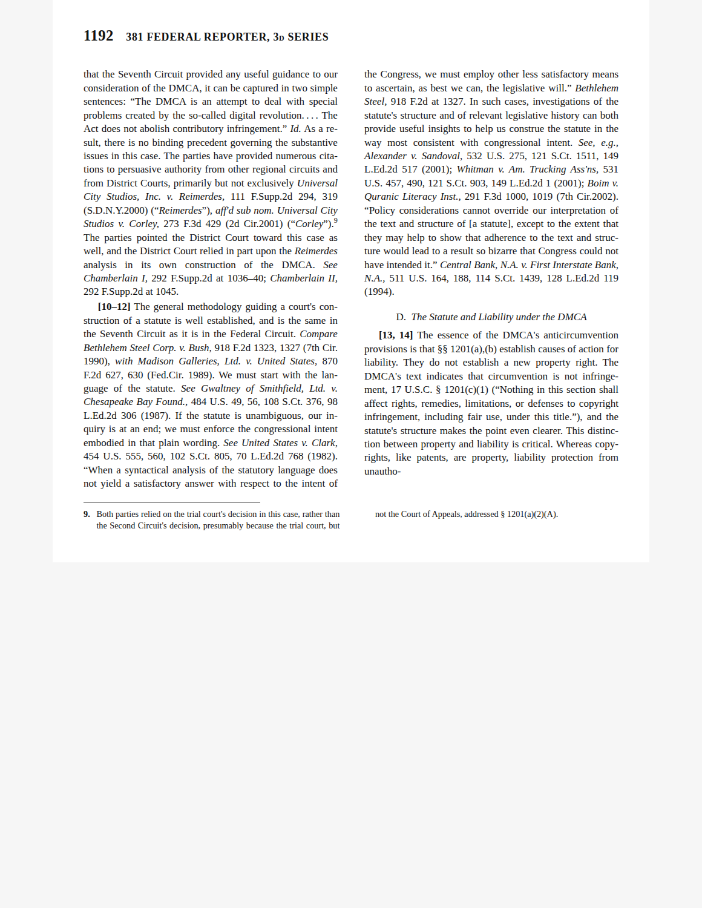1192 381 FEDERAL REPORTER, 3d SERIES
that the Seventh Circuit provided any useful guidance to our consideration of the DMCA, it can be captured in two simple sentences: “The DMCA is an attempt to deal with special problems created by the so-called digital revolution. . . . The Act does not abolish contributory infringement.” Id. As a result, there is no binding precedent governing the substantive issues in this case. The parties have provided numerous citations to persuasive authority from other regional circuits and from District Courts, primarily but not exclusively Universal City Studios, Inc. v. Reimerdes, 111 F.Supp.2d 294, 319 (S.D.N.Y.2000) (“Reimerdes”), aff'd sub nom. Universal City Studios v. Corley, 273 F.3d 429 (2d Cir.2001) (“Corley”).9 The parties pointed the District Court toward this case as well, and the District Court relied in part upon the Reimerdes analysis in its own construction of the DMCA. See Chamberlain I, 292 F.Supp.2d at 1036–40; Chamberlain II, 292 F.Supp.2d at 1045.
[10–12] The general methodology guiding a court's construction of a statute is well established, and is the same in the Seventh Circuit as it is in the Federal Circuit. Compare Bethlehem Steel Corp. v. Bush, 918 F.2d 1323, 1327 (7th Cir. 1990), with Madison Galleries, Ltd. v. United States, 870 F.2d 627, 630 (Fed.Cir. 1989). We must start with the language of the statute. See Gwaltney of Smithfield, Ltd. v. Chesapeake Bay Found., 484 U.S. 49, 56, 108 S.Ct. 376, 98 L.Ed.2d 306 (1987). If the statute is unambiguous, our inquiry is at an end; we must enforce the congressional intent embodied in that plain wording. See United States v. Clark, 454 U.S. 555, 560, 102 S.Ct. 805, 70 L.Ed.2d 768 (1982). “When a syntactical analysis of the statutory language does not yield a satisfactory answer with respect to the intent of the Congress, we must employ other less satisfactory means to ascertain, as best we can, the legislative will.” Bethlehem Steel, 918 F.2d at 1327. In such cases, investigations of the statute's structure and of relevant legislative history can both provide useful insights to help us construe the statute in the way most consistent with congressional intent. See, e.g., Alexander v. Sandoval, 532 U.S. 275, 121 S.Ct. 1511, 149 L.Ed.2d 517 (2001); Whitman v. Am. Trucking Ass'ns, 531 U.S. 457, 490, 121 S.Ct. 903, 149 L.Ed.2d 1 (2001); Boim v. Quranic Literacy Inst., 291 F.3d 1000, 1019 (7th Cir.2002). “Policy considerations cannot override our interpretation of the text and structure of [a statute], except to the extent that they may help to show that adherence to the text and structure would lead to a result so bizarre that Congress could not have intended it.” Central Bank, N.A. v. First Interstate Bank, N.A., 511 U.S. 164, 188, 114 S.Ct. 1439, 128 L.Ed.2d 119 (1994).
D. The Statute and Liability under the DMCA
[13, 14] The essence of the DMCA's anticircumvention provisions is that §§ 1201(a),(b) establish causes of action for liability. They do not establish a new property right. The DMCA's text indicates that circumvention is not infringement, 17 U.S.C. § 1201(c)(1) (“Nothing in this section shall affect rights, remedies, limitations, or defenses to copyright infringement, including fair use, under this title.”), and the statute's structure makes the point even clearer. This distinction between property and liability is critical. Whereas copyrights, like patents, are property, liability protection from unautho-
9. Both parties relied on the trial court's decision in this case, rather than the Second Circuit's decision, presumably because the trial court, but not the Court of Appeals, addressed § 1201(a)(2)(A).